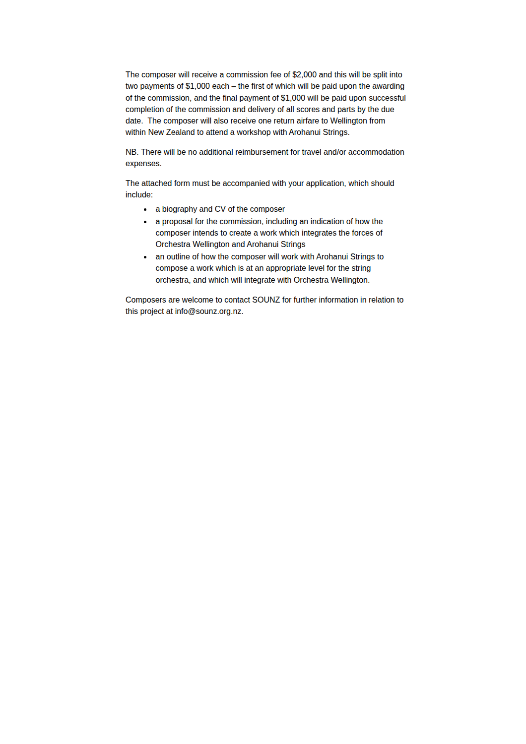The composer will receive a commission fee of $2,000 and this will be split into two payments of $1,000 each – the first of which will be paid upon the awarding of the commission, and the final payment of $1,000 will be paid upon successful completion of the commission and delivery of all scores and parts by the due date. The composer will also receive one return airfare to Wellington from within New Zealand to attend a workshop with Arohanui Strings.
NB. There will be no additional reimbursement for travel and/or accommodation expenses.
The attached form must be accompanied with your application, which should include:
a biography and CV of the composer
a proposal for the commission, including an indication of how the composer intends to create a work which integrates the forces of Orchestra Wellington and Arohanui Strings
an outline of how the composer will work with Arohanui Strings to compose a work which is at an appropriate level for the string orchestra, and which will integrate with Orchestra Wellington.
Composers are welcome to contact SOUNZ for further information in relation to this project at info@sounz.org.nz.